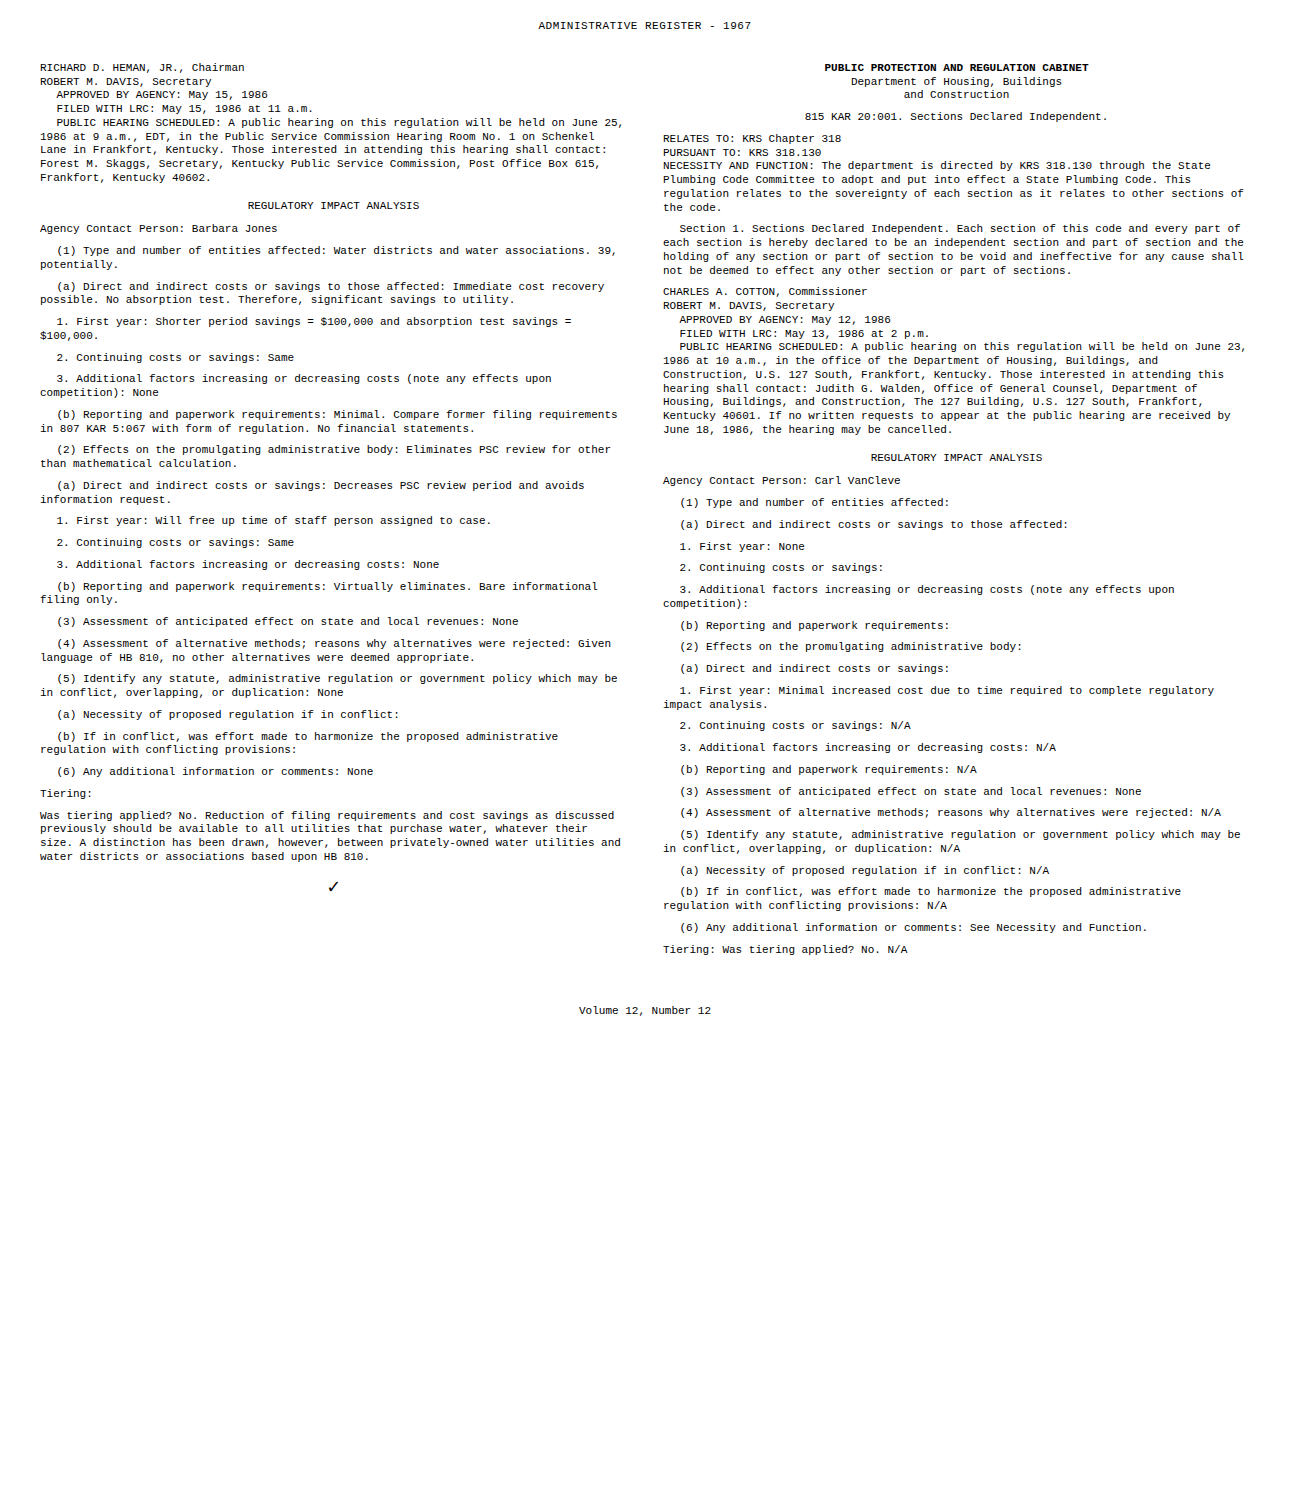ADMINISTRATIVE REGISTER - 1967
RICHARD D. HEMAN, JR., Chairman
ROBERT M. DAVIS, Secretary
APPROVED BY AGENCY: May 15, 1986
FILED WITH LRC: May 15, 1986 at 11 a.m.
PUBLIC HEARING SCHEDULED: A public hearing on this regulation will be held on June 25, 1986 at 9 a.m., EDT, in the Public Service Commission Hearing Room No. 1 on Schenkel Lane in Frankfort, Kentucky. Those interested in attending this hearing shall contact: Forest M. Skaggs, Secretary, Kentucky Public Service Commission, Post Office Box 615, Frankfort, Kentucky 40602.
REGULATORY IMPACT ANALYSIS
Agency Contact Person: Barbara Jones
(1) Type and number of entities affected: Water districts and water associations. 39, potentially.
(a) Direct and indirect costs or savings to those affected: Immediate cost recovery possible. No absorption test. Therefore, significant savings to utility.
1. First year: Shorter period savings = $100,000 and absorption test savings = $100,000.
2. Continuing costs or savings: Same
3. Additional factors increasing or decreasing costs (note any effects upon competition): None
(b) Reporting and paperwork requirements: Minimal. Compare former filing requirements in 807 KAR 5:067 with form of regulation. No financial statements.
(2) Effects on the promulgating administrative body: Eliminates PSC review for other than mathematical calculation.
(a) Direct and indirect costs or savings: Decreases PSC review period and avoids information request.
1. First year: Will free up time of staff person assigned to case.
2. Continuing costs or savings: Same
3. Additional factors increasing or decreasing costs: None
(b) Reporting and paperwork requirements: Virtually eliminates. Bare informational filing only.
(3) Assessment of anticipated effect on state and local revenues: None
(4) Assessment of alternative methods; reasons why alternatives were rejected: Given language of HB 810, no other alternatives were deemed appropriate.
(5) Identify any statute, administrative regulation or government policy which may be in conflict, overlapping, or duplication: None
(a) Necessity of proposed regulation if in conflict:
(b) If in conflict, was effort made to harmonize the proposed administrative regulation with conflicting provisions:
(6) Any additional information or comments: None
Tiering:
Was tiering applied? No. Reduction of filing requirements and cost savings as discussed previously should be available to all utilities that purchase water, whatever their size. A distinction has been drawn, however, between privately-owned water utilities and water districts or associations based upon HB 810.
✓
PUBLIC PROTECTION AND REGULATION CABINET
Department of Housing, Buildings
and Construction
815 KAR 20:001. Sections Declared Independent.
RELATES TO: KRS Chapter 318
PURSUANT TO: KRS 318.130
NECESSITY AND FUNCTION: The department is directed by KRS 318.130 through the State Plumbing Code Committee to adopt and put into effect a State Plumbing Code. This regulation relates to the sovereignty of each section as it relates to other sections of the code.
Section 1. Sections Declared Independent. Each section of this code and every part of each section is hereby declared to be an independent section and part of section and the holding of any section or part of section to be void and ineffective for any cause shall not be deemed to effect any other section or part of sections.
CHARLES A. COTTON, Commissioner
ROBERT M. DAVIS, Secretary
APPROVED BY AGENCY: May 12, 1986
FILED WITH LRC: May 13, 1986 at 2 p.m.
PUBLIC HEARING SCHEDULED: A public hearing on this regulation will be held on June 23, 1986 at 10 a.m., in the office of the Department of Housing, Buildings, and Construction, U.S. 127 South, Frankfort, Kentucky. Those interested in attending this hearing shall contact: Judith G. Walden, Office of General Counsel, Department of Housing, Buildings, and Construction, The 127 Building, U.S. 127 South, Frankfort, Kentucky 40601. If no written requests to appear at the public hearing are received by June 18, 1986, the hearing may be cancelled.
REGULATORY IMPACT ANALYSIS
Agency Contact Person: Carl VanCleve
(1) Type and number of entities affected:
(a) Direct and indirect costs or savings to those affected:
1. First year: None
2. Continuing costs or savings:
3. Additional factors increasing or decreasing costs (note any effects upon competition):
(b) Reporting and paperwork requirements:
(2) Effects on the promulgating administrative body:
(a) Direct and indirect costs or savings:
1. First year: Minimal increased cost due to time required to complete regulatory impact analysis.
2. Continuing costs or savings: N/A
3. Additional factors increasing or decreasing costs: N/A
(b) Reporting and paperwork requirements: N/A
(3) Assessment of anticipated effect on state and local revenues: None
(4) Assessment of alternative methods; reasons why alternatives were rejected: N/A
(5) Identify any statute, administrative regulation or government policy which may be in conflict, overlapping, or duplication: N/A
(a) Necessity of proposed regulation if in conflict: N/A
(b) If in conflict, was effort made to harmonize the proposed administrative regulation with conflicting provisions: N/A
(6) Any additional information or comments: See Necessity and Function.
Tiering: Was tiering applied? No. N/A
Volume 12, Number 12